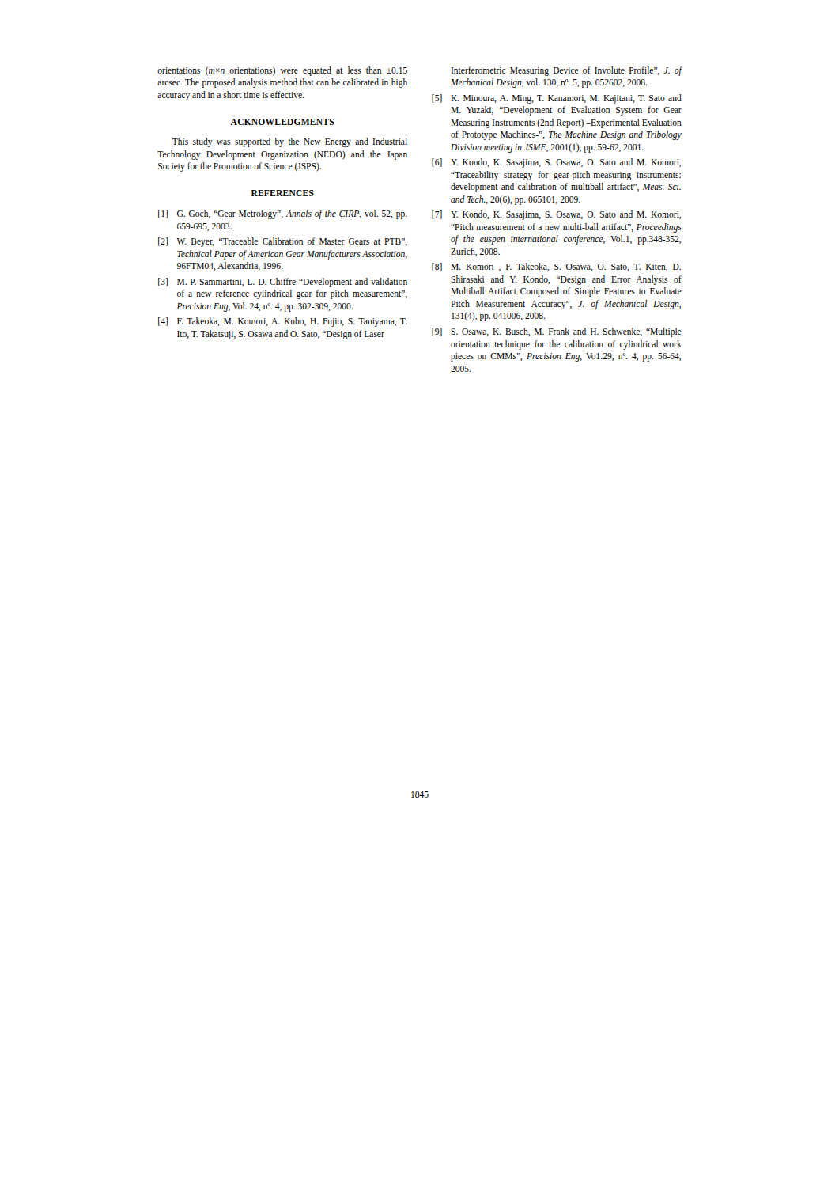orientations (m×n orientations) were equated at less than ±0.15 arcsec. The proposed analysis method that can be calibrated in high accuracy and in a short time is effective.
ACKNOWLEDGMENTS
This study was supported by the New Energy and Industrial Technology Development Organization (NEDO) and the Japan Society for the Promotion of Science (JSPS).
REFERENCES
[1] G. Goch, “Gear Metrology”, Annals of the CIRP, vol. 52, pp. 659-695, 2003.
[2] W. Beyer, “Traceable Calibration of Master Gears at PTB”, Technical Paper of American Gear Manufacturers Association, 96FTM04, Alexandria, 1996.
[3] M. P. Sammartini, L. D. Chiffre “Development and validation of a new reference cylindrical gear for pitch measurement”, Precision Eng, Vol. 24, nº. 4, pp. 302-309, 2000.
[4] F. Takeoka, M. Komori, A. Kubo, H. Fujio, S. Taniyama, T. Ito, T. Takatsuji, S. Osawa and O. Sato, “Design of Laser
[0] Interferometric Measuring Device of Involute Profile”, J. of Mechanical Design, vol. 130, nº. 5, pp. 052602, 2008.
[5] K. Minoura, A. Ming, T. Kanamori, M. Kajitani, T. Sato and M. Yuzaki, “Development of Evaluation System for Gear Measuring Instruments (2nd Report) –Experimental Evaluation of Prototype Machines-”, The Machine Design and Tribology Division meeting in JSME, 2001(1), pp. 59-62, 2001.
[6] Y. Kondo, K. Sasajima, S. Osawa, O. Sato and M. Komori, “Traceability strategy for gear-pitch-measuring instruments: development and calibration of multiball artifact”, Meas. Sci. and Tech., 20(6), pp. 065101, 2009.
[7] Y. Kondo, K. Sasajima, S. Osawa, O. Sato and M. Komori, “Pitch measurement of a new multi-ball artifact”, Proceedings of the euspen international conference, Vol.1, pp.348-352, Zurich, 2008.
[8] M. Komori , F. Takeoka, S. Osawa, O. Sato, T. Kiten, D. Shirasaki and Y. Kondo, “Design and Error Analysis of Multiball Artifact Composed of Simple Features to Evaluate Pitch Measurement Accuracy”, J. of Mechanical Design, 131(4), pp. 041006, 2008.
[9] S. Osawa, K. Busch, M. Frank and H. Schwenke, “Multiple orientation technique for the calibration of cylindrical work pieces on CMMs”, Precision Eng, Vo1.29, nº. 4, pp. 56-64, 2005.
1845